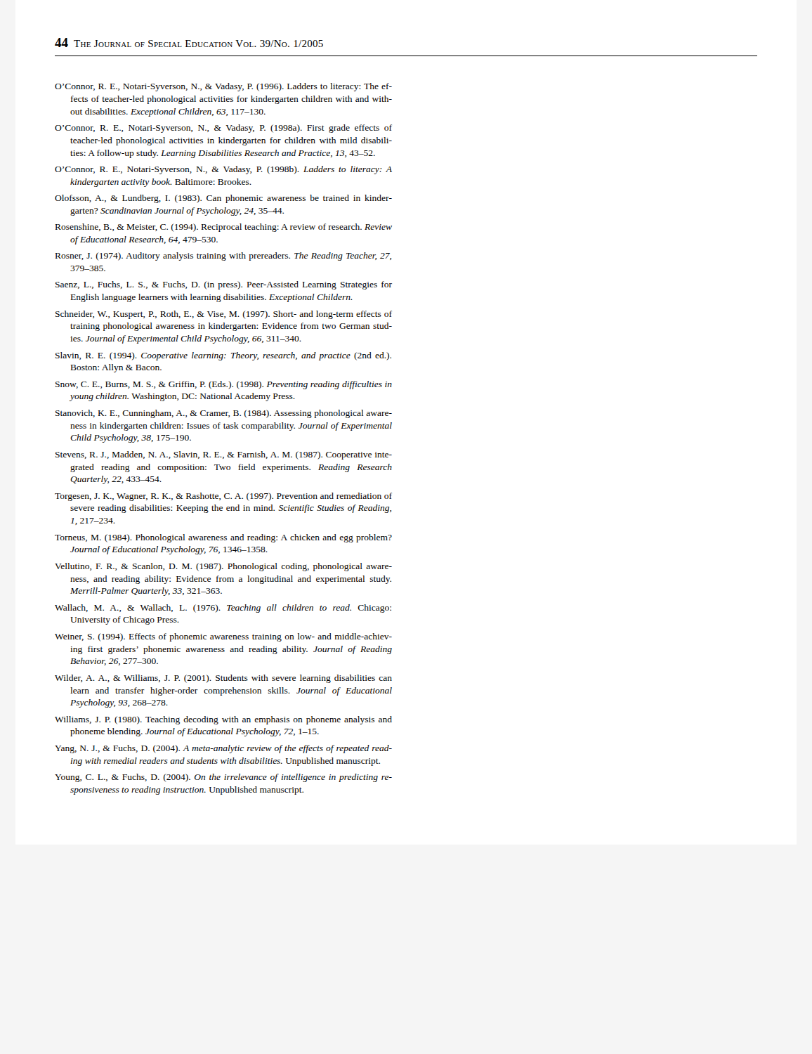44 The Journal of Special Education Vol. 39/No. 1/2005
O’Connor, R. E., Notari-Syverson, N., & Vadasy, P. (1996). Ladders to literacy: The effects of teacher-led phonological activities for kindergarten children with and without disabilities. Exceptional Children, 63, 117–130.
O’Connor, R. E., Notari-Syverson, N., & Vadasy, P. (1998a). First grade effects of teacher-led phonological activities in kindergarten for children with mild disabilities: A follow-up study. Learning Disabilities Research and Practice, 13, 43–52.
O’Connor, R. E., Notari-Syverson, N., & Vadasy, P. (1998b). Ladders to literacy: A kindergarten activity book. Baltimore: Brookes.
Olofsson, A., & Lundberg, I. (1983). Can phonemic awareness be trained in kindergarten? Scandinavian Journal of Psychology, 24, 35–44.
Rosenshine, B., & Meister, C. (1994). Reciprocal teaching: A review of research. Review of Educational Research, 64, 479–530.
Rosner, J. (1974). Auditory analysis training with prereaders. The Reading Teacher, 27, 379–385.
Saenz, L., Fuchs, L. S., & Fuchs, D. (in press). Peer-Assisted Learning Strategies for English language learners with learning disabilities. Exceptional Childern.
Schneider, W., Kuspert, P., Roth, E., & Vise, M. (1997). Short- and long-term effects of training phonological awareness in kindergarten: Evidence from two German studies. Journal of Experimental Child Psychology, 66, 311–340.
Slavin, R. E. (1994). Cooperative learning: Theory, research, and practice (2nd ed.). Boston: Allyn & Bacon.
Snow, C. E., Burns, M. S., & Griffin, P. (Eds.). (1998). Preventing reading difficulties in young children. Washington, DC: National Academy Press.
Stanovich, K. E., Cunningham, A., & Cramer, B. (1984). Assessing phonological awareness in kindergarten children: Issues of task comparability. Journal of Experimental Child Psychology, 38, 175–190.
Stevens, R. J., Madden, N. A., Slavin, R. E., & Farnish, A. M. (1987). Cooperative integrated reading and composition: Two field experiments. Reading Research Quarterly, 22, 433–454.
Torgesen, J. K., Wagner, R. K., & Rashotte, C. A. (1997). Prevention and remediation of severe reading disabilities: Keeping the end in mind. Scientific Studies of Reading, 1, 217–234.
Torneus, M. (1984). Phonological awareness and reading: A chicken and egg problem? Journal of Educational Psychology, 76, 1346–1358.
Vellutino, F. R., & Scanlon, D. M. (1987). Phonological coding, phonological awareness, and reading ability: Evidence from a longitudinal and experimental study. Merrill-Palmer Quarterly, 33, 321–363.
Wallach, M. A., & Wallach, L. (1976). Teaching all children to read. Chicago: University of Chicago Press.
Weiner, S. (1994). Effects of phonemic awareness training on low- and middle-achieving first graders’ phonemic awareness and reading ability. Journal of Reading Behavior, 26, 277–300.
Wilder, A. A., & Williams, J. P. (2001). Students with severe learning disabilities can learn and transfer higher-order comprehension skills. Journal of Educational Psychology, 93, 268–278.
Williams, J. P. (1980). Teaching decoding with an emphasis on phoneme analysis and phoneme blending. Journal of Educational Psychology, 72, 1–15.
Yang, N. J., & Fuchs, D. (2004). A meta-analytic review of the effects of repeated reading with remedial readers and students with disabilities. Unpublished manuscript.
Young, C. L., & Fuchs, D. (2004). On the irrelevance of intelligence in predicting responsiveness to reading instruction. Unpublished manuscript.